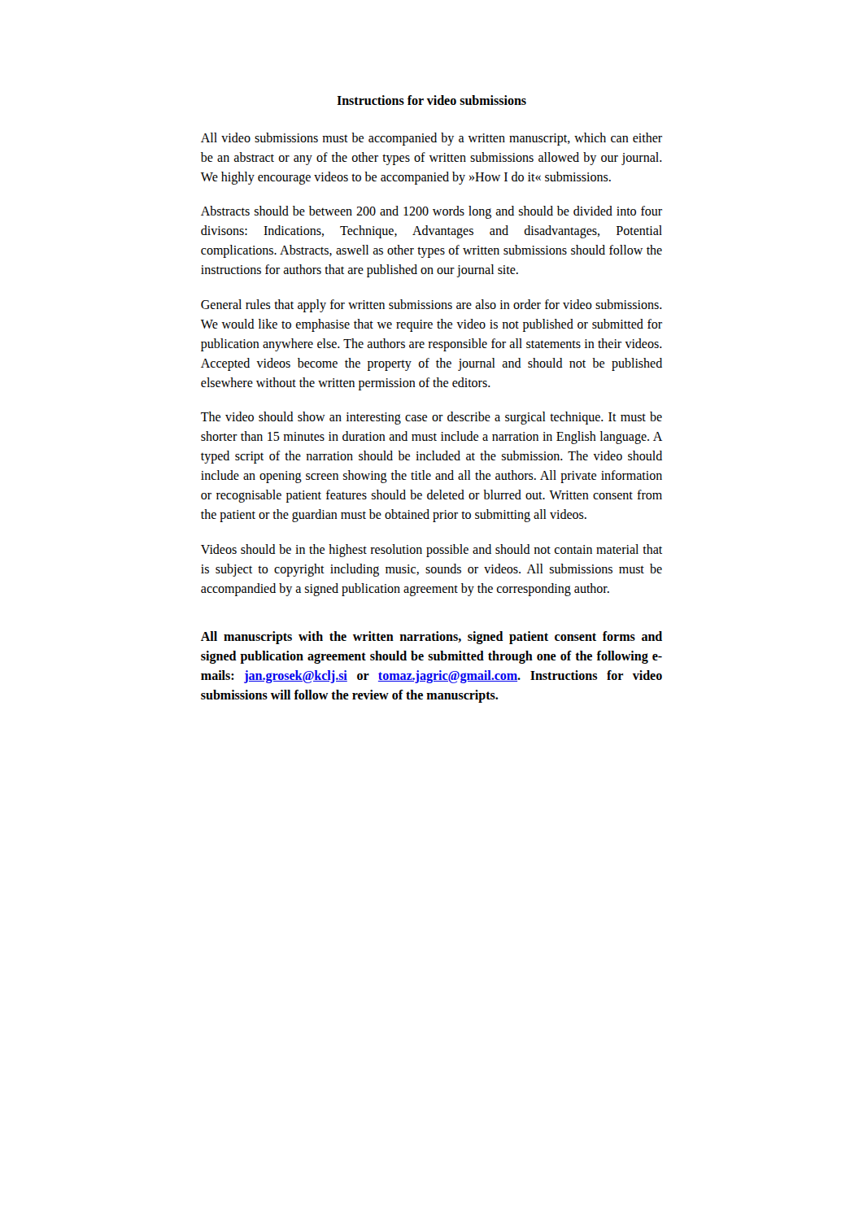Instructions for video submissions
All video submissions must be accompanied by a written manuscript, which can either be an abstract or any of the other types of written submissions allowed by our journal. We highly encourage videos to be accompanied by »How I do it« submissions.
Abstracts should be between 200 and 1200 words long and should be divided into four divisons: Indications, Technique, Advantages and disadvantages, Potential complications. Abstracts, aswell as other types of written submissions should follow the instructions for authors that are published on our journal site.
General rules that apply for written submissions are also in order for video submissions. We would like to emphasise that we require the video is not published or submitted for publication anywhere else. The authors are responsible for all statements in their videos. Accepted videos become the property of the journal and should not be published elsewhere without the written permission of the editors.
The video should show an interesting case or describe a surgical technique. It must be shorter than 15 minutes in duration and must include a narration in English language. A typed script of the narration should be included at the submission. The video should include an opening screen showing the title and all the authors. All private information or recognisable patient features should be deleted or blurred out. Written consent from the patient or the guardian must be obtained prior to submitting all videos.
Videos should be in the highest resolution possible and should not contain material that is subject to copyright including music, sounds or videos. All submissions must be accompandied by a signed publication agreement by the corresponding author.
All manuscripts with the written narrations, signed patient consent forms and signed publication agreement should be submitted through one of the following e-mails: jan.grosek@kclj.si or tomaz.jagric@gmail.com. Instructions for video submissions will follow the review of the manuscripts.